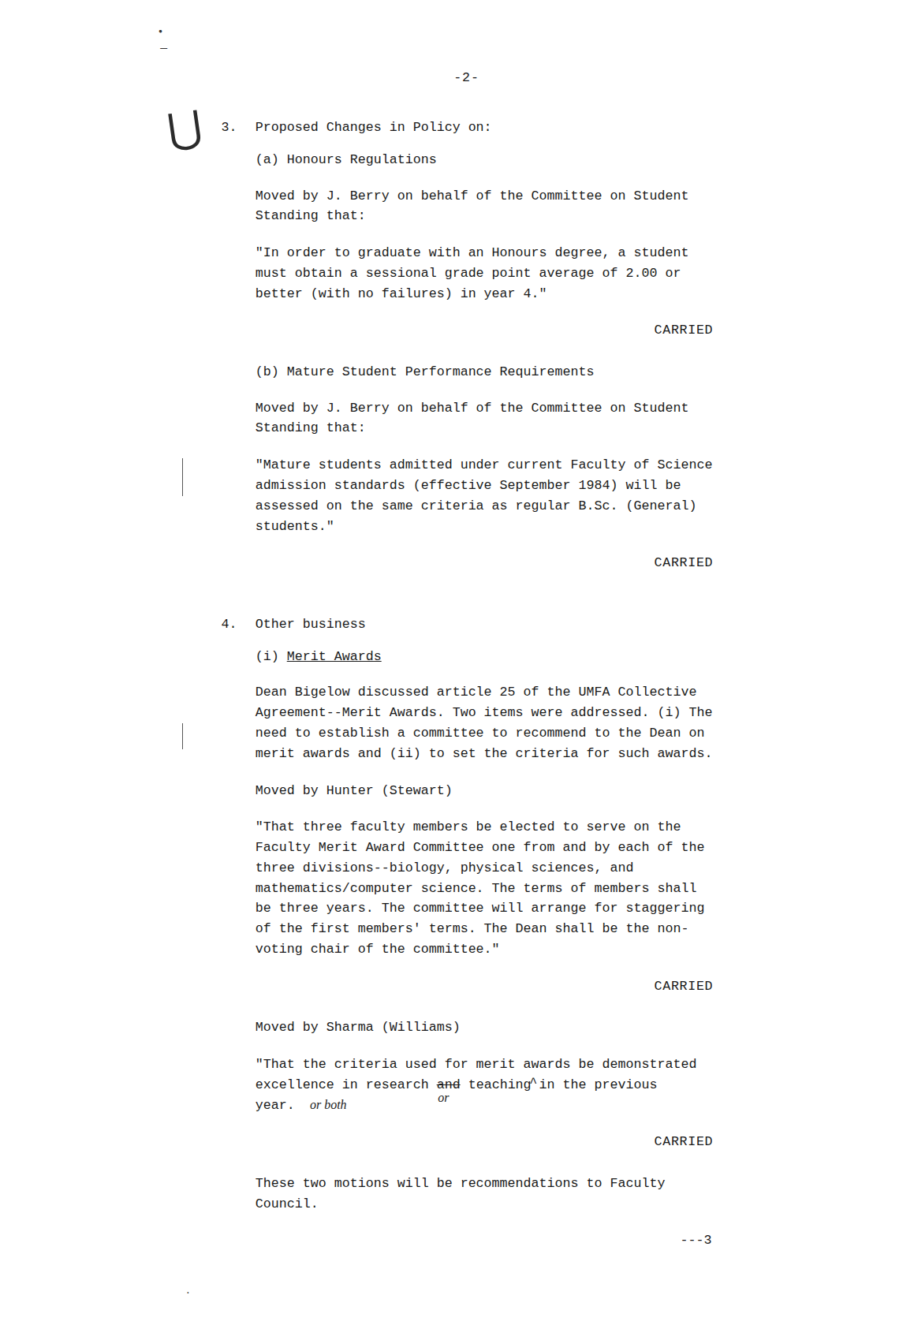•
—
⋃
.
-2-
3.
Proposed Changes in Policy on:
(a) Honours Regulations
Moved by J. Berry on behalf of the Committee on Student Standing that:
"In order to graduate with an Honours degree, a student must obtain a sessional grade point average of 2.00 or better (with no failures) in year 4."
CARRIED
(b) Mature Student Performance Requirements
Moved by J. Berry on behalf of the Committee on Student Standing that:
"Mature students admitted under current Faculty of Science admission standards (effective September 1984) will be assessed on the same criteria as regular B.Sc. (General) students."
CARRIED
4.
Other business
(i) Merit Awards
Dean Bigelow discussed article 25 of the UMFA Collective Agreement--Merit Awards. Two items were addressed. (i) The need to establish a committee to recommend to the Dean on merit awards and (ii) to set the criteria for such awards.
Moved by Hunter (Stewart)
"That three faculty members be elected to serve on the Faculty Merit Award Committee one from and by each of the three divisions--biology, physical sciences, and mathematics/computer science. The terms of members shall be three years. The committee will arrange for staggering of the first members' terms. The Dean shall be the non-voting chair of the committee."
CARRIED
Moved by Sharma (Williams)
"That the criteria used for merit awards be demonstrated excellence in research and or teaching^ in the previous year.or both
CARRIED
These two motions will be recommendations to Faculty Council.
---3